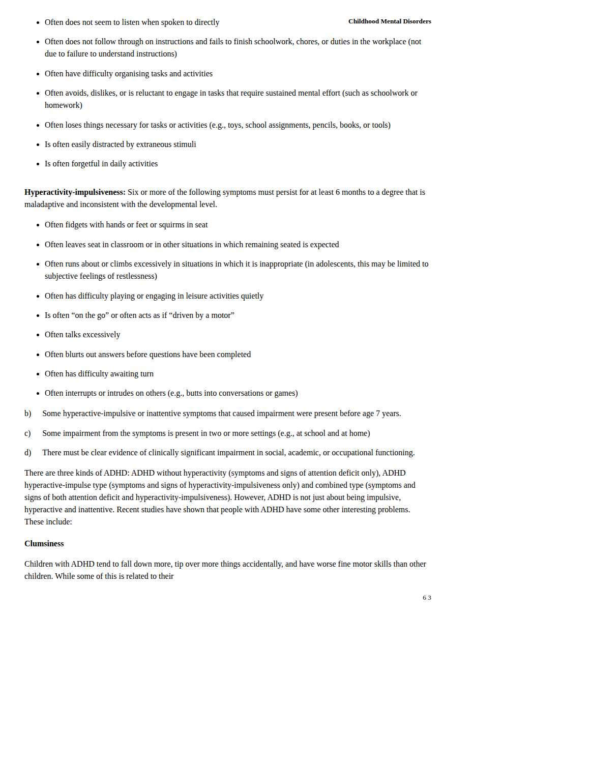Childhood Mental Disorders
Often does not seem to listen when spoken to directly
Often does not follow through on instructions and fails to finish schoolwork, chores, or duties in the workplace (not due to failure to understand instructions)
Often have difficulty organising tasks and activities
Often avoids, dislikes, or is reluctant to engage in tasks that require sustained mental effort (such as schoolwork or homework)
Often loses things necessary for tasks or activities (e.g., toys, school assignments, pencils, books, or tools)
Is often easily distracted by extraneous stimuli
Is often forgetful in daily activities
Hyperactivity-impulsiveness: Six or more of the following symptoms must persist for at least 6 months to a degree that is maladaptive and inconsistent with the developmental level.
Often fidgets with hands or feet or squirms in seat
Often leaves seat in classroom or in other situations in which remaining seated is expected
Often runs about or climbs excessively in situations in which it is inappropriate (in adolescents, this may be limited to subjective feelings of restlessness)
Often has difficulty playing or engaging in leisure activities quietly
Is often “on the go” or often acts as if “driven by a motor”
Often talks excessively
Often blurts out answers before questions have been completed
Often has difficulty awaiting turn
Often interrupts or intrudes on others (e.g., butts into conversations or games)
b) Some hyperactive-impulsive or inattentive symptoms that caused impairment were present before age 7 years.
c) Some impairment from the symptoms is present in two or more settings (e.g., at school and at home)
d) There must be clear evidence of clinically significant impairment in social, academic, or occupational functioning.
There are three kinds of ADHD: ADHD without hyperactivity (symptoms and signs of attention deficit only), ADHD hyperactive-impulse type (symptoms and signs of hyperactivity-impulsiveness only) and combined type (symptoms and signs of both attention deficit and hyperactivity-impulsiveness). However, ADHD is not just about being impulsive, hyperactive and inattentive. Recent studies have shown that people with ADHD have some other interesting problems. These include:
Clumsiness
Children with ADHD tend to fall down more, tip over more things accidentally, and have worse fine motor skills than other children. While some of this is related to their
6 3